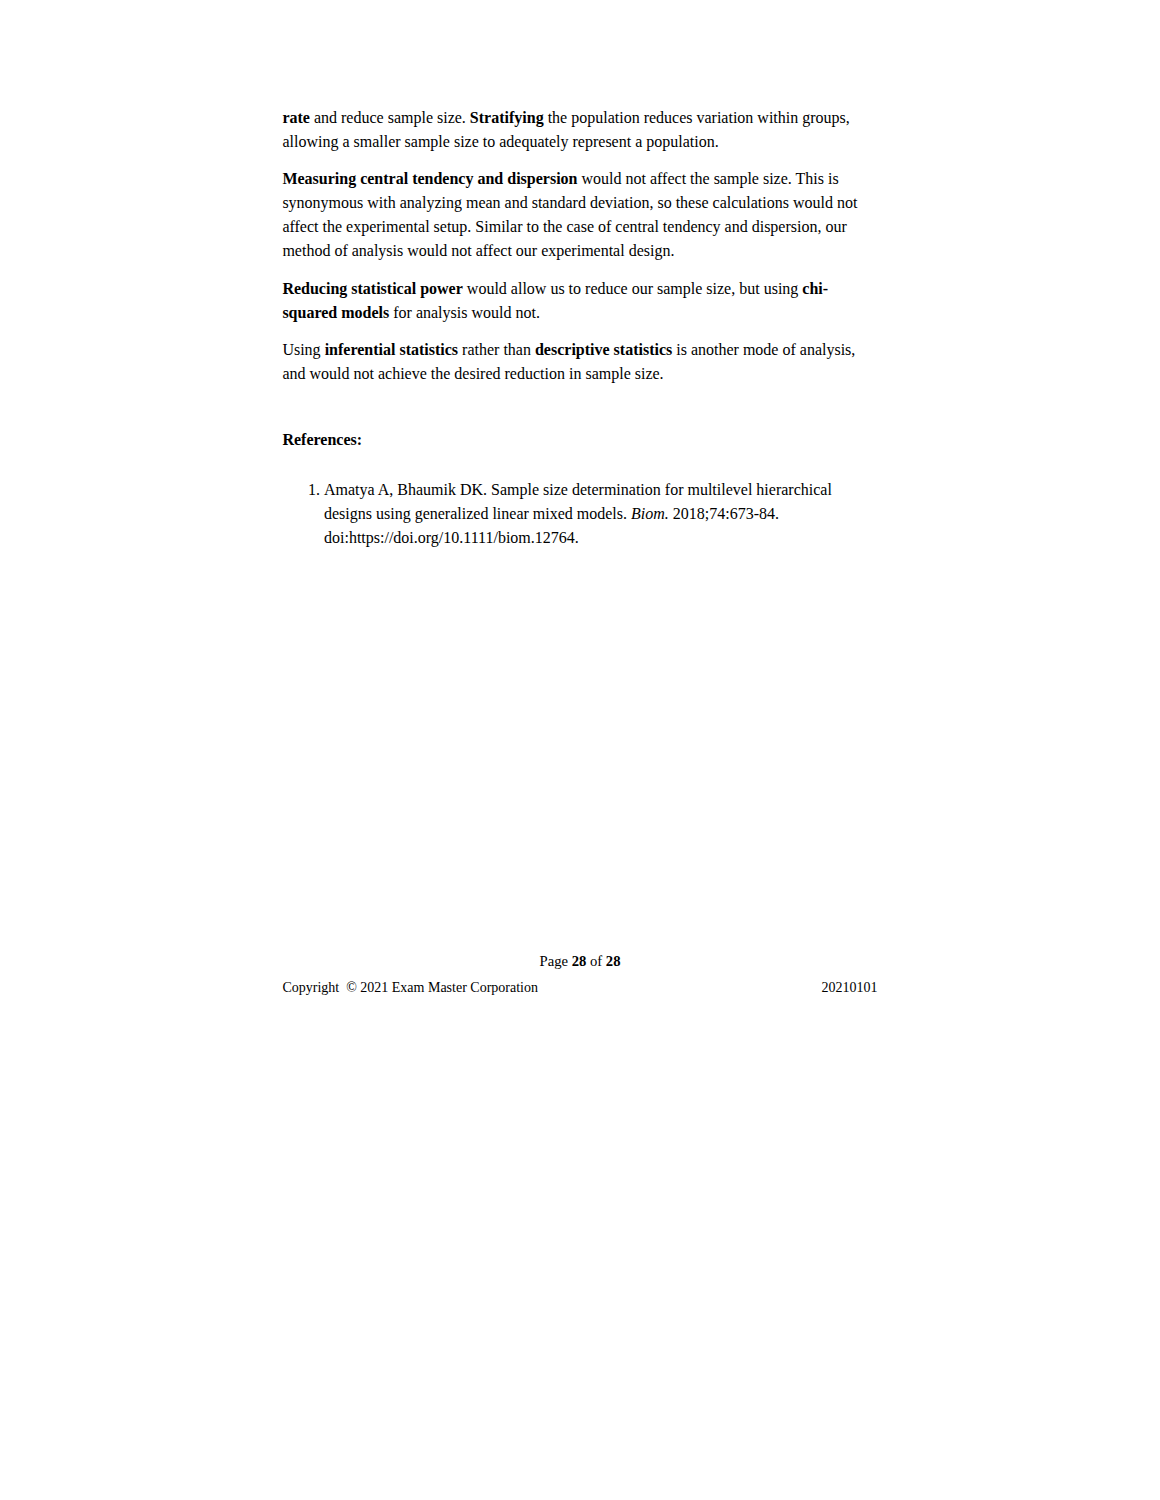rate and reduce sample size. Stratifying the population reduces variation within groups, allowing a smaller sample size to adequately represent a population.
Measuring central tendency and dispersion would not affect the sample size. This is synonymous with analyzing mean and standard deviation, so these calculations would not affect the experimental setup. Similar to the case of central tendency and dispersion, our method of analysis would not affect our experimental design.
Reducing statistical power would allow us to reduce our sample size, but using chi-squared models for analysis would not.
Using inferential statistics rather than descriptive statistics is another mode of analysis, and would not achieve the desired reduction in sample size.
References:
Amatya A, Bhaumik DK. Sample size determination for multilevel hierarchical designs using generalized linear mixed models. Biom. 2018;74:673-84. doi:https://doi.org/10.1111/biom.12764.
Page 28 of 28
Copyright © 2021 Exam Master Corporation 20210101